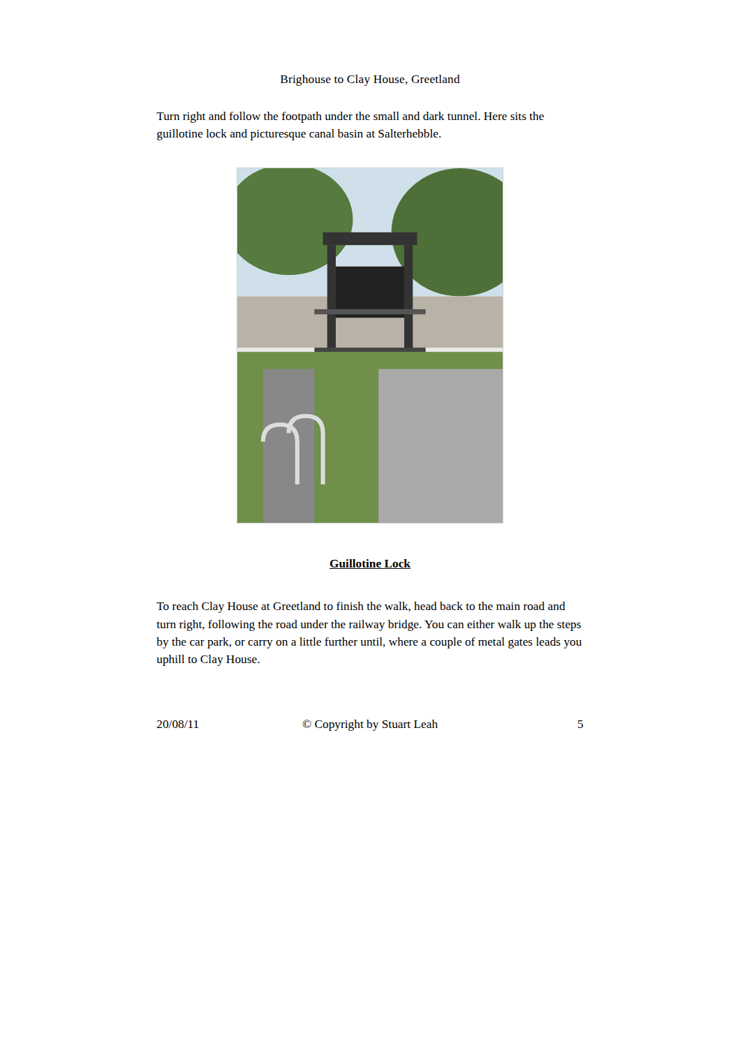Brighouse to Clay House, Greetland
Turn right and follow the footpath under the small and dark tunnel. Here sits the guillotine lock and picturesque canal basin at Salterhebble.
Guillotine Lock
To reach Clay House at Greetland to finish the walk, head back to the main road and turn right, following the road under the railway bridge. You can either walk up the steps by the car park, or carry on a little further until, where a couple of metal gates leads you uphill to Clay House.
20/08/11
© Copyright by Stuart Leah
5